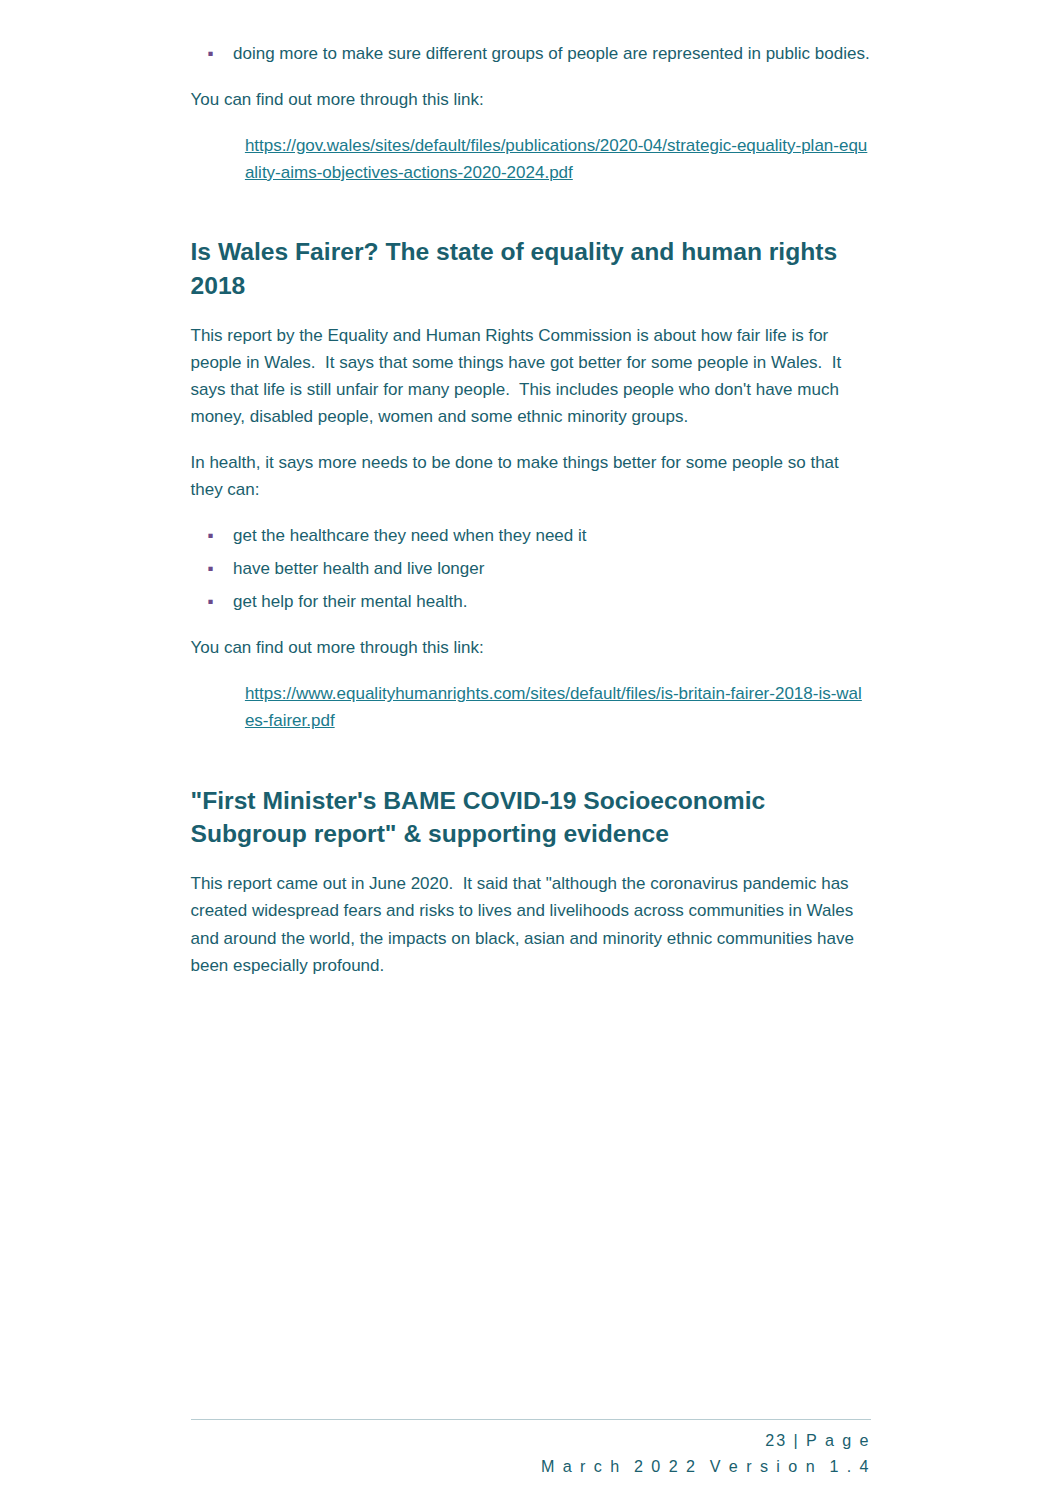doing more to make sure different groups of people are represented in public bodies.
You can find out more through this link:
https://gov.wales/sites/default/files/publications/2020-04/strategic-equality-plan-equality-aims-objectives-actions-2020-2024.pdf
Is Wales Fairer? The state of equality and human rights 2018
This report by the Equality and Human Rights Commission is about how fair life is for people in Wales. It says that some things have got better for some people in Wales. It says that life is still unfair for many people. This includes people who don't have much money, disabled people, women and some ethnic minority groups.
In health, it says more needs to be done to make things better for some people so that they can:
get the healthcare they need when they need it
have better health and live longer
get help for their mental health.
You can find out more through this link:
https://www.equalityhumanrights.com/sites/default/files/is-britain-fairer-2018-is-wales-fairer.pdf
"First Minister's BAME COVID-19 Socioeconomic Subgroup report" & supporting evidence
This report came out in June 2020. It said that "although the coronavirus pandemic has created widespread fears and risks to lives and livelihoods across communities in Wales and around the world, the impacts on black, asian and minority ethnic communities have been especially profound.
23 | P a g e
M a r c h 2 0 2 2 V e r s i o n 1 . 4